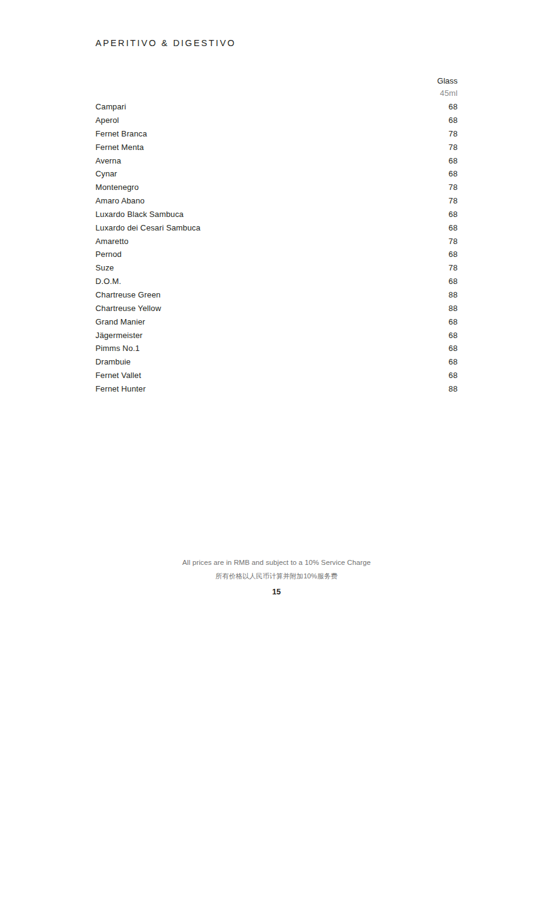Aperitivo & Digestivo
| | Glass |
| --- | --- |
| | 45ml |
| Campari | 68 |
| Aperol | 68 |
| Fernet Branca | 78 |
| Fernet Menta | 78 |
| Averna | 68 |
| Cynar | 68 |
| Montenegro | 78 |
| Amaro Abano | 78 |
| Luxardo Black Sambuca | 68 |
| Luxardo dei Cesari Sambuca | 68 |
| Amaretto | 78 |
| Pernod | 68 |
| Suze | 78 |
| D.O.M. | 68 |
| Chartreuse Green | 88 |
| Chartreuse Yellow | 88 |
| Grand Manier | 68 |
| Jägermeister | 68 |
| Pimms No.1 | 68 |
| Drambuie | 68 |
| Fernet Vallet | 68 |
| Fernet Hunter | 88 |
All prices are in RMB and subject to a 10% Service Charge
所有价格以人民币计算并附加10%服务费
15